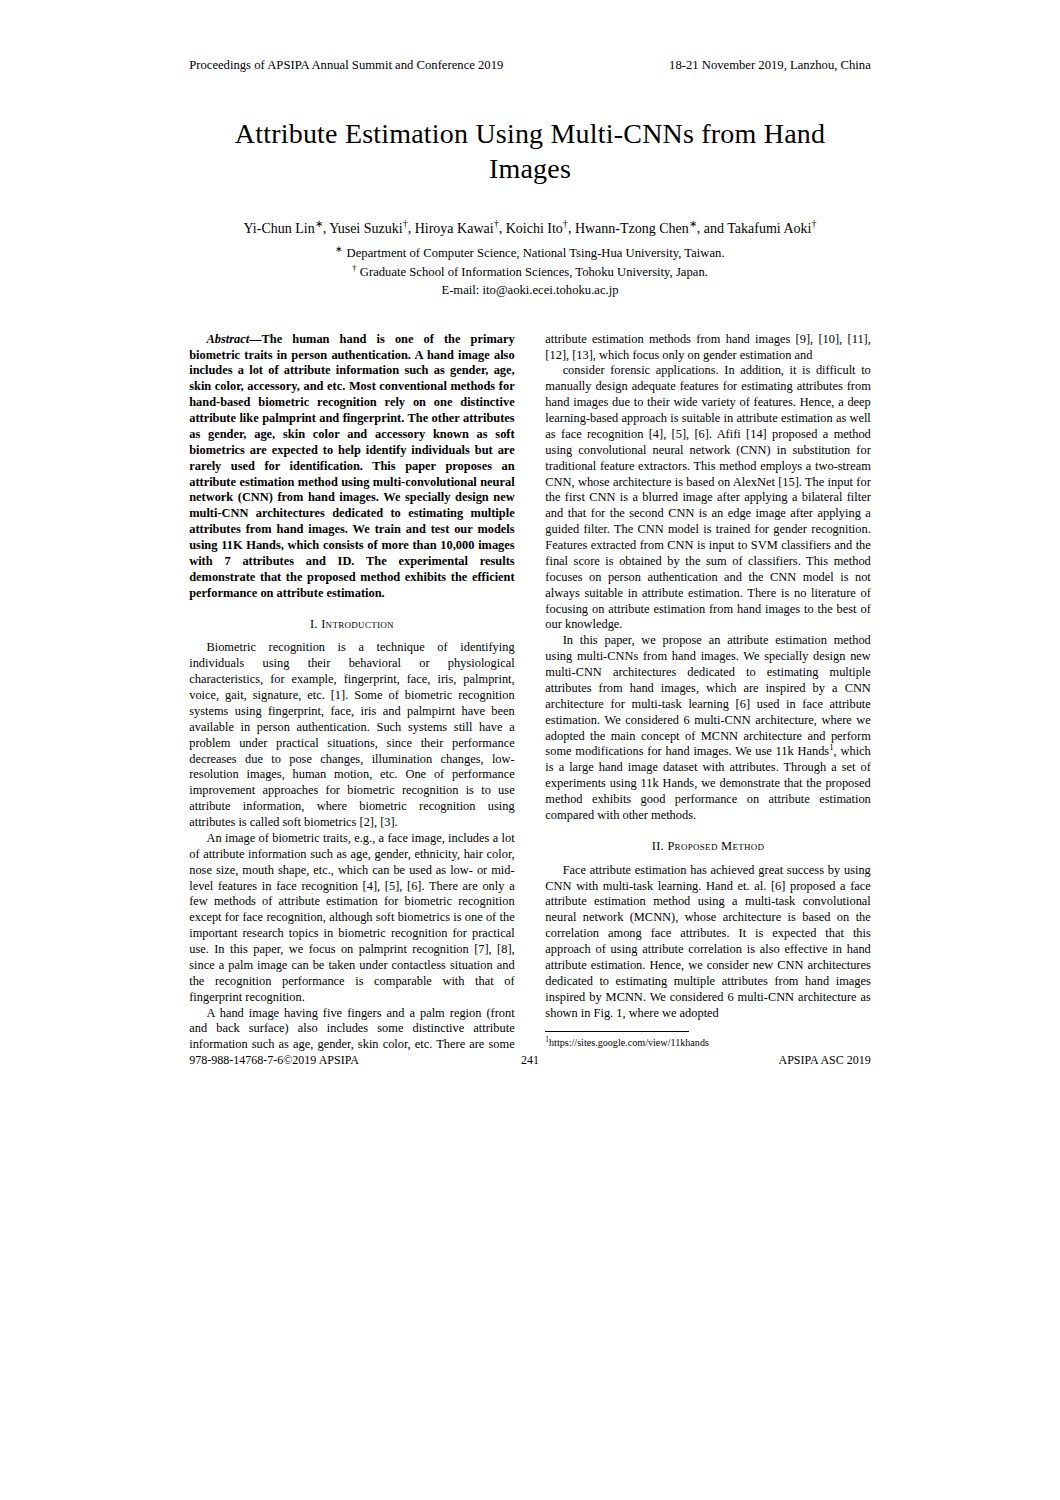Proceedings of APSIPA Annual Summit and Conference 2019 18-21 November 2019, Lanzhou, China
Attribute Estimation Using Multi-CNNs from Hand
Images
Yi-Chun Lin∗, Yusei Suzuki†, Hiroya Kawai†, Koichi Ito†, Hwann-Tzong Chen∗, and Takafumi Aoki†
∗ Department of Computer Science, National Tsing-Hua University, Taiwan.
† Graduate School of Information Sciences, Tohoku University, Japan.
E-mail: ito@aoki.ecei.tohoku.ac.jp
Abstract—The human hand is one of the primary biometric traits in person authentication. A hand image also includes a lot of attribute information such as gender, age, skin color, accessory, and etc. Most conventional methods for hand-based biometric recognition rely on one distinctive attribute like palmprint and fingerprint. The other attributes as gender, age, skin color and accessory known as soft biometrics are expected to help identify individuals but are rarely used for identification. This paper proposes an attribute estimation method using multi-convolutional neural network (CNN) from hand images. We specially design new multi-CNN architectures dedicated to estimating multiple attributes from hand images. We train and test our models using 11K Hands, which consists of more than 10,000 images with 7 attributes and ID. The experimental results demonstrate that the proposed method exhibits the efficient performance on attribute estimation.
I. Introduction
Biometric recognition is a technique of identifying individuals using their behavioral or physiological characteristics, for example, fingerprint, face, iris, palmprint, voice, gait, signature, etc. [1]. Some of biometric recognition systems using fingerprint, face, iris and palmpirnt have been available in person authentication. Such systems still have a problem under practical situations, since their performance decreases due to pose changes, illumination changes, low-resolution images, human motion, etc. One of performance improvement approaches for biometric recognition is to use attribute information, where biometric recognition using attributes is called soft biometrics [2], [3].
An image of biometric traits, e.g., a face image, includes a lot of attribute information such as age, gender, ethnicity, hair color, nose size, mouth shape, etc., which can be used as low- or mid-level features in face recognition [4], [5], [6]. There are only a few methods of attribute estimation for biometric recognition except for face recognition, although soft biometrics is one of the important research topics in biometric recognition for practical use. In this paper, we focus on palmprint recognition [7], [8], since a palm image can be taken under contactless situation and the recognition performance is comparable with that of fingerprint recognition.
A hand image having five fingers and a palm region (front and back surface) also includes some distinctive attribute information such as age, gender, skin color, etc. There are some attribute estimation methods from hand images [9], [10], [11], [12], [13], which focus only on gender estimation and
consider forensic applications. In addition, it is difficult to manually design adequate features for estimating attributes from hand images due to their wide variety of features. Hence, a deep learning-based approach is suitable in attribute estimation as well as face recognition [4], [5], [6]. Afifi [14] proposed a method using convolutional neural network (CNN) in substitution for traditional feature extractors. This method employs a two-stream CNN, whose architecture is based on AlexNet [15]. The input for the first CNN is a blurred image after applying a bilateral filter and that for the second CNN is an edge image after applying a guided filter. The CNN model is trained for gender recognition. Features extracted from CNN is input to SVM classifiers and the final score is obtained by the sum of classifiers. This method focuses on person authentication and the CNN model is not always suitable in attribute estimation. There is no literature of focusing on attribute estimation from hand images to the best of our knowledge.
In this paper, we propose an attribute estimation method using multi-CNNs from hand images. We specially design new multi-CNN architectures dedicated to estimating multiple attributes from hand images, which are inspired by a CNN architecture for multi-task learning [6] used in face attribute estimation. We considered 6 multi-CNN architecture, where we adopted the main concept of MCNN architecture and perform some modifications for hand images. We use 11k Hands1, which is a large hand image dataset with attributes. Through a set of experiments using 11k Hands, we demonstrate that the proposed method exhibits good performance on attribute estimation compared with other methods.
II. Proposed Method
Face attribute estimation has achieved great success by using CNN with multi-task learning. Hand et. al. [6] proposed a face attribute estimation method using a multi-task convolutional neural network (MCNN), whose architecture is based on the correlation among face attributes. It is expected that this approach of using attribute correlation is also effective in hand attribute estimation. Hence, we consider new CNN architectures dedicated to estimating multiple attributes from hand images inspired by MCNN. We considered 6 multi-CNN architecture as shown in Fig. 1, where we adopted
1https://sites.google.com/view/11khands
978-988-14768-7-6©2019 APSIPA 241 APSIPA ASC 2019